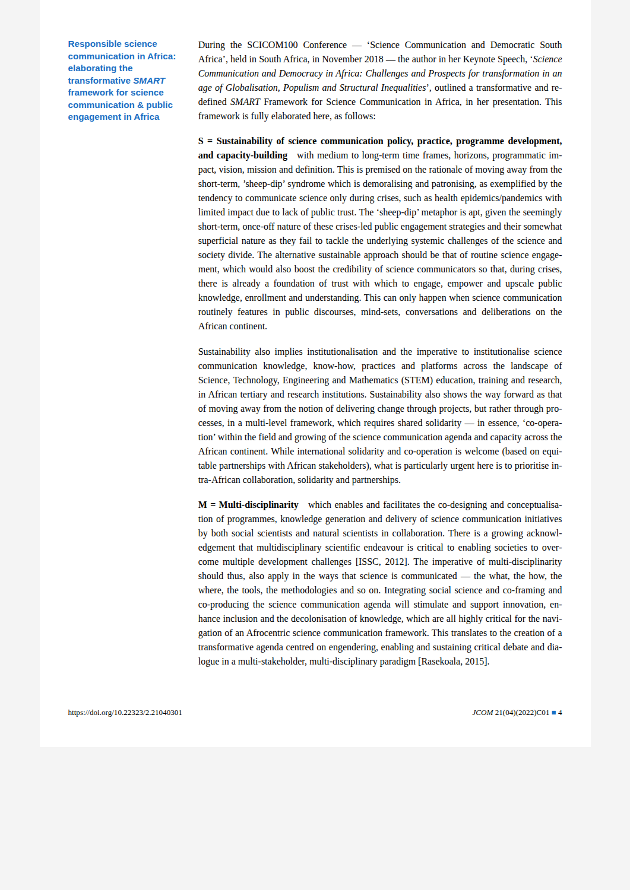Responsible science communication in Africa: elaborating the transformative SMART framework for science communication & public engagement in Africa
During the SCICOM100 Conference — ‘Science Communication and Democratic South Africa’, held in South Africa, in November 2018 — the author in her Keynote Speech, ‘Science Communication and Democracy in Africa: Challenges and Prospects for transformation in an age of Globalisation, Populism and Structural Inequalities’, outlined a transformative and re-defined SMART Framework for Science Communication in Africa, in her presentation. This framework is fully elaborated here, as follows:
S = Sustainability of science communication policy, practice, programme development, and capacity-building with medium to long-term time frames, horizons, programmatic impact, vision, mission and definition. This is premised on the rationale of moving away from the short-term, ’sheep-dip’ syndrome which is demoralising and patronising, as exemplified by the tendency to communicate science only during crises, such as health epidemics/pandemics with limited impact due to lack of public trust. The ‘sheep-dip’ metaphor is apt, given the seemingly short-term, once-off nature of these crises-led public engagement strategies and their somewhat superficial nature as they fail to tackle the underlying systemic challenges of the science and society divide. The alternative sustainable approach should be that of routine science engagement, which would also boost the credibility of science communicators so that, during crises, there is already a foundation of trust with which to engage, empower and upscale public knowledge, enrollment and understanding. This can only happen when science communication routinely features in public discourses, mind-sets, conversations and deliberations on the African continent.
Sustainability also implies institutionalisation and the imperative to institutionalise science communication knowledge, know-how, practices and platforms across the landscape of Science, Technology, Engineering and Mathematics (STEM) education, training and research, in African tertiary and research institutions. Sustainability also shows the way forward as that of moving away from the notion of delivering change through projects, but rather through processes, in a multi-level framework, which requires shared solidarity — in essence, ‘co-operation’ within the field and growing of the science communication agenda and capacity across the African continent. While international solidarity and co-operation is welcome (based on equitable partnerships with African stakeholders), what is particularly urgent here is to prioritise intra-African collaboration, solidarity and partnerships.
M = Multi-disciplinarity which enables and facilitates the co-designing and conceptualisation of programmes, knowledge generation and delivery of science communication initiatives by both social scientists and natural scientists in collaboration. There is a growing acknowledgement that multidisciplinary scientific endeavour is critical to enabling societies to overcome multiple development challenges [ISSC, 2012]. The imperative of multi-disciplinarity should thus, also apply in the ways that science is communicated — the what, the how, the where, the tools, the methodologies and so on. Integrating social science and co-framing and co-producing the science communication agenda will stimulate and support innovation, enhance inclusion and the decolonisation of knowledge, which are all highly critical for the navigation of an Afrocentric science communication framework. This translates to the creation of a transformative agenda centred on engendering, enabling and sustaining critical debate and dialogue in a multi-stakeholder, multi-disciplinary paradigm [Rasekoala, 2015].
https://doi.org/10.22323/2.21040301 JCOM 21(04)(2022)C01 ■ 4